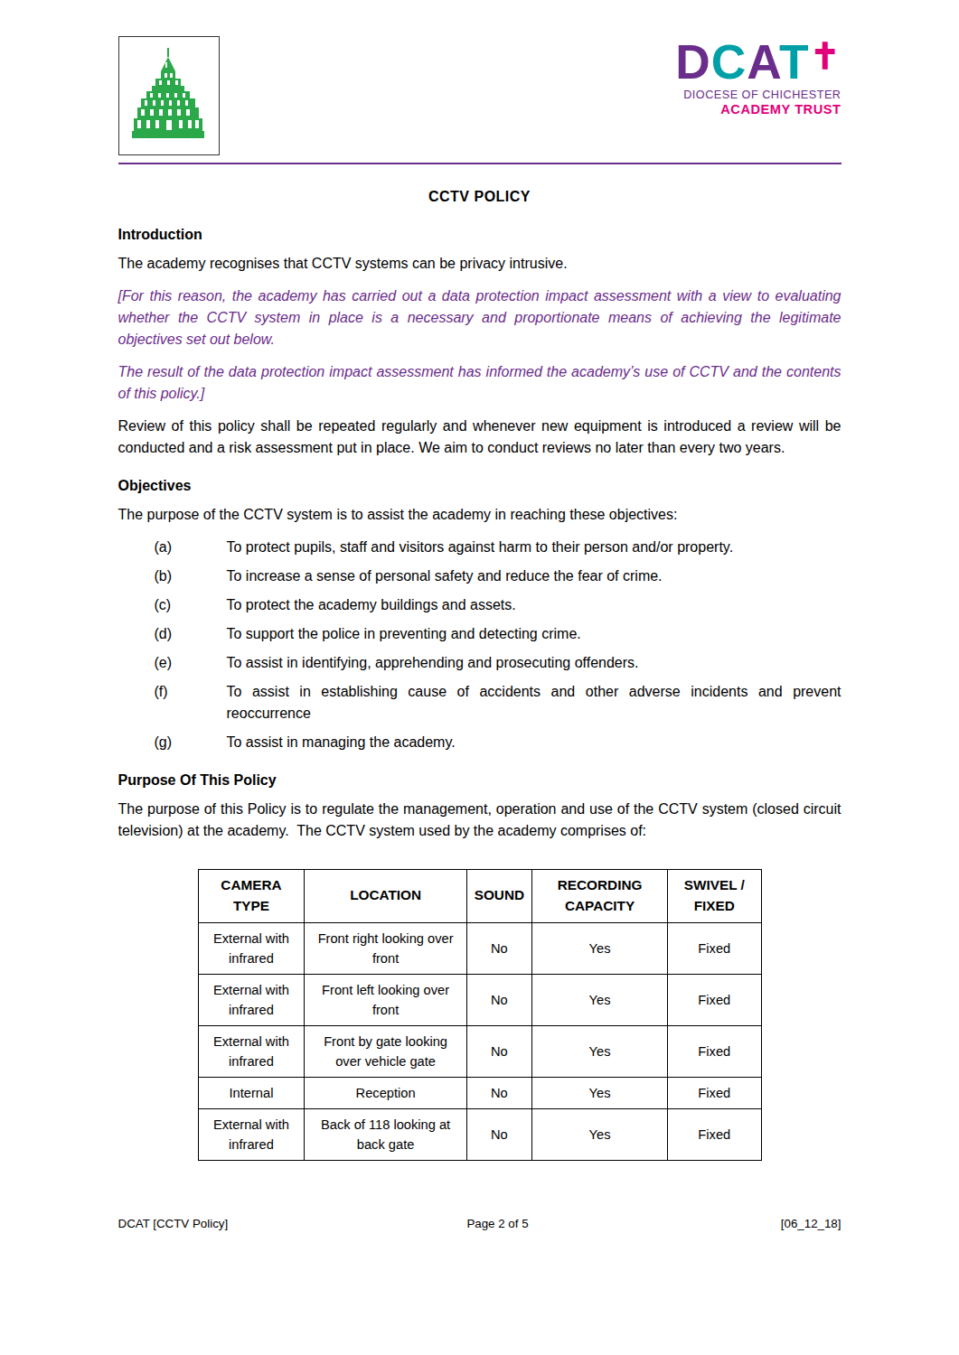DCAT✝
DIOCESE OF CHICHESTER
ACADEMY TRUST
CCTV POLICY
Introduction
The academy recognises that CCTV systems can be privacy intrusive.
[For this reason, the academy has carried out a data protection impact assessment with a view to evaluating whether the CCTV system in place is a necessary and proportionate means of achieving the legitimate objectives set out below.
The result of the data protection impact assessment has informed the academy’s use of CCTV and the contents of this policy.]
Review of this policy shall be repeated regularly and whenever new equipment is introduced a review will be conducted and a risk assessment put in place. We aim to conduct reviews no later than every two years.
Objectives
The purpose of the CCTV system is to assist the academy in reaching these objectives:
To protect pupils, staff and visitors against harm to their person and/or property.
To increase a sense of personal safety and reduce the fear of crime.
To protect the academy buildings and assets.
To support the police in preventing and detecting crime.
To assist in identifying, apprehending and prosecuting offenders.
To assist in establishing cause of accidents and other adverse incidents and prevent reoccurrence
To assist in managing the academy.
Purpose Of This Policy
The purpose of this Policy is to regulate the management, operation and use of the CCTV system (closed circuit television) at the academy. The CCTV system used by the academy comprises of:
| CAMERA TYPE | LOCATION | SOUND | RECORDING CAPACITY | SWIVEL / FIXED |
| --- | --- | --- | --- | --- |
| External with infrared | Front right looking over front | No | Yes | Fixed |
| External with infrared | Front left looking over front | No | Yes | Fixed |
| External with infrared | Front by gate looking over vehicle gate | No | Yes | Fixed |
| Internal | Reception | No | Yes | Fixed |
| External with infrared | Back of 118 looking at back gate | No | Yes | Fixed |
DCAT [CCTV Policy]
Page 2 of 5
[06_12_18]